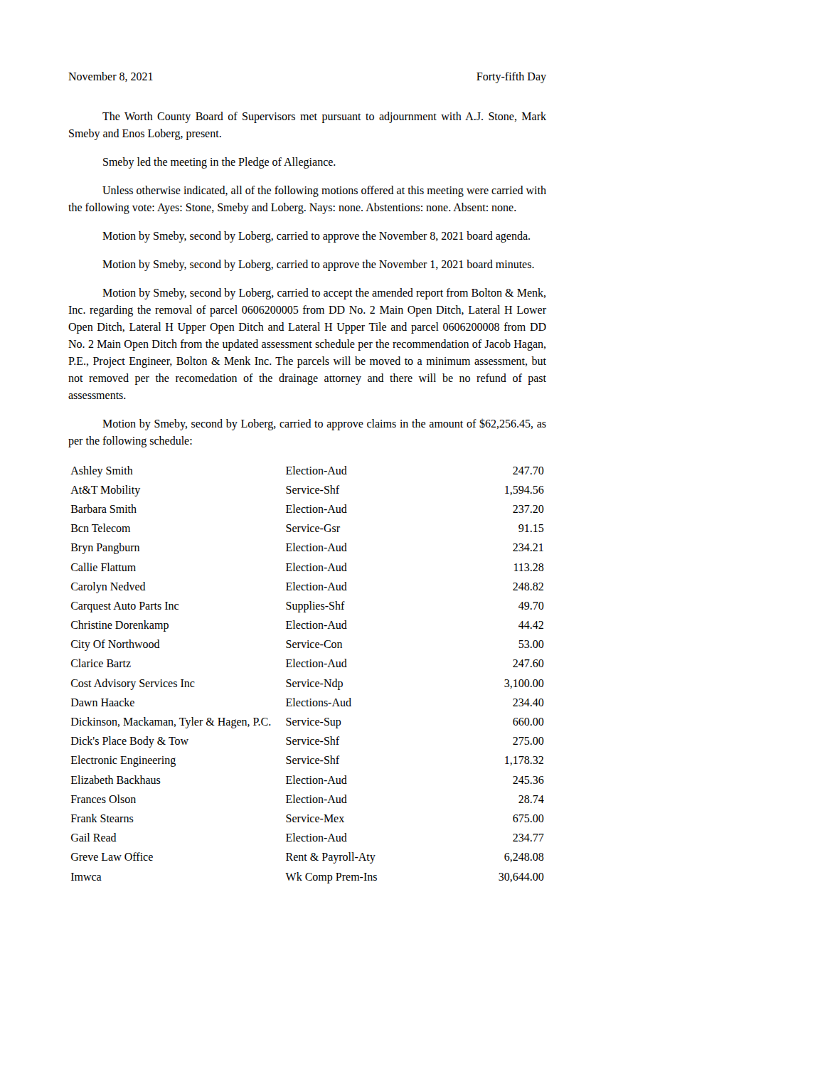November 8, 2021
Forty-fifth Day
The Worth County Board of Supervisors met pursuant to adjournment with A.J. Stone, Mark Smeby and Enos Loberg, present.
Smeby led the meeting in the Pledge of Allegiance.
Unless otherwise indicated, all of the following motions offered at this meeting were carried with the following vote: Ayes: Stone, Smeby and Loberg. Nays: none. Abstentions: none. Absent: none.
Motion by Smeby, second by Loberg, carried to approve the November 8, 2021 board agenda.
Motion by Smeby, second by Loberg, carried to approve the November 1, 2021 board minutes.
Motion by Smeby, second by Loberg, carried to accept the amended report from Bolton & Menk, Inc. regarding the removal of parcel 0606200005 from DD No. 2 Main Open Ditch, Lateral H Lower Open Ditch, Lateral H Upper Open Ditch and Lateral H Upper Tile and parcel 0606200008 from DD No. 2 Main Open Ditch from the updated assessment schedule per the recommendation of Jacob Hagan, P.E., Project Engineer, Bolton & Menk Inc. The parcels will be moved to a minimum assessment, but not removed per the recomedation of the drainage attorney and there will be no refund of past assessments.
Motion by Smeby, second by Loberg, carried to approve claims in the amount of $62,256.45, as per the following schedule:
| Ashley Smith | Election-Aud | 247.70 |
| At&T Mobility | Service-Shf | 1,594.56 |
| Barbara Smith | Election-Aud | 237.20 |
| Bcn Telecom | Service-Gsr | 91.15 |
| Bryn Pangburn | Election-Aud | 234.21 |
| Callie Flattum | Election-Aud | 113.28 |
| Carolyn Nedved | Election-Aud | 248.82 |
| Carquest Auto Parts Inc | Supplies-Shf | 49.70 |
| Christine Dorenkamp | Election-Aud | 44.42 |
| City Of Northwood | Service-Con | 53.00 |
| Clarice Bartz | Election-Aud | 247.60 |
| Cost Advisory Services Inc | Service-Ndp | 3,100.00 |
| Dawn Haacke | Elections-Aud | 234.40 |
| Dickinson, Mackaman, Tyler & Hagen, P.C. | Service-Sup | 660.00 |
| Dick's Place Body & Tow | Service-Shf | 275.00 |
| Electronic Engineering | Service-Shf | 1,178.32 |
| Elizabeth Backhaus | Election-Aud | 245.36 |
| Frances Olson | Election-Aud | 28.74 |
| Frank Stearns | Service-Mex | 675.00 |
| Gail Read | Election-Aud | 234.77 |
| Greve Law Office | Rent & Payroll-Aty | 6,248.08 |
| Imwca | Wk Comp Prem-Ins | 30,644.00 |